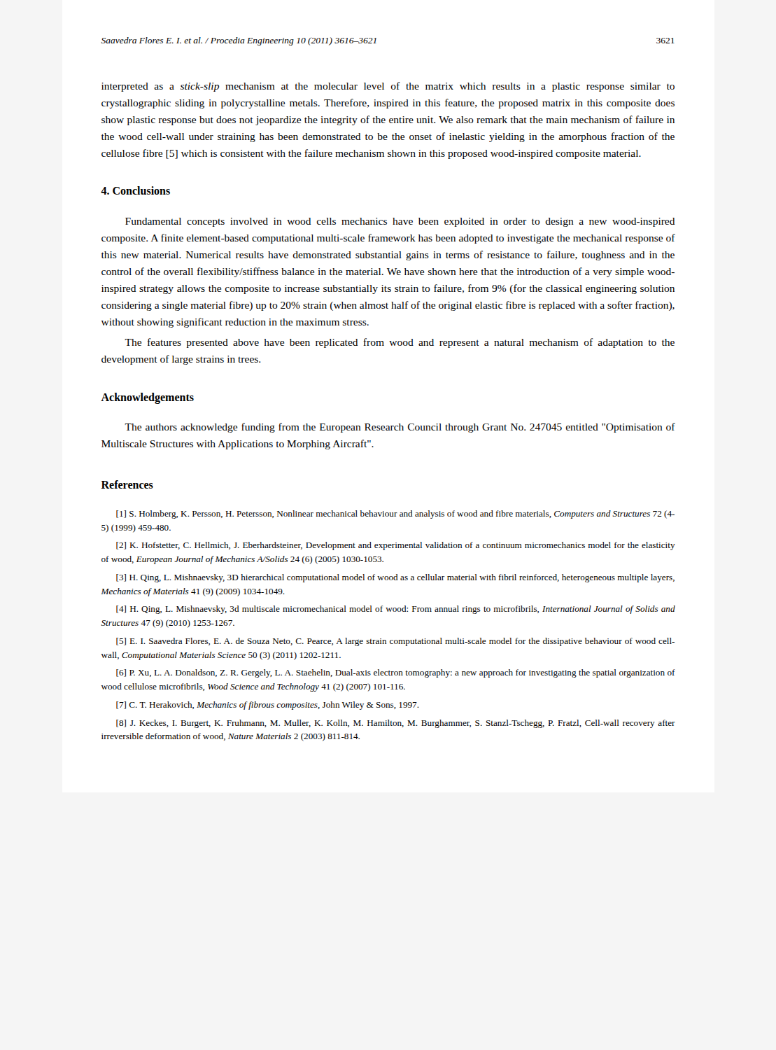Saavedra Flores E. I. et al. / Procedia Engineering 10 (2011) 3616–3621 3621
interpreted as a stick-slip mechanism at the molecular level of the matrix which results in a plastic response similar to crystallographic sliding in polycrystalline metals. Therefore, inspired in this feature, the proposed matrix in this composite does show plastic response but does not jeopardize the integrity of the entire unit. We also remark that the main mechanism of failure in the wood cell-wall under straining has been demonstrated to be the onset of inelastic yielding in the amorphous fraction of the cellulose fibre [5] which is consistent with the failure mechanism shown in this proposed wood-inspired composite material.
4. Conclusions
Fundamental concepts involved in wood cells mechanics have been exploited in order to design a new wood-inspired composite. A finite element-based computational multi-scale framework has been adopted to investigate the mechanical response of this new material. Numerical results have demonstrated substantial gains in terms of resistance to failure, toughness and in the control of the overall flexibility/stiffness balance in the material. We have shown here that the introduction of a very simple wood-inspired strategy allows the composite to increase substantially its strain to failure, from 9% (for the classical engineering solution considering a single material fibre) up to 20% strain (when almost half of the original elastic fibre is replaced with a softer fraction), without showing significant reduction in the maximum stress.
The features presented above have been replicated from wood and represent a natural mechanism of adaptation to the development of large strains in trees.
Acknowledgements
The authors acknowledge funding from the European Research Council through Grant No. 247045 entitled "Optimisation of Multiscale Structures with Applications to Morphing Aircraft".
References
[1] S. Holmberg, K. Persson, H. Petersson, Nonlinear mechanical behaviour and analysis of wood and fibre materials, Computers and Structures 72 (4-5) (1999) 459-480.
[2] K. Hofstetter, C. Hellmich, J. Eberhardsteiner, Development and experimental validation of a continuum micromechanics model for the elasticity of wood, European Journal of Mechanics A/Solids 24 (6) (2005) 1030-1053.
[3] H. Qing, L. Mishnaevsky, 3D hierarchical computational model of wood as a cellular material with fibril reinforced, heterogeneous multiple layers, Mechanics of Materials 41 (9) (2009) 1034-1049.
[4] H. Qing, L. Mishnaevsky, 3d multiscale micromechanical model of wood: From annual rings to microfibrils, International Journal of Solids and Structures 47 (9) (2010) 1253-1267.
[5] E. I. Saavedra Flores, E. A. de Souza Neto, C. Pearce, A large strain computational multi-scale model for the dissipative behaviour of wood cell-wall, Computational Materials Science 50 (3) (2011) 1202-1211.
[6] P. Xu, L. A. Donaldson, Z. R. Gergely, L. A. Staehelin, Dual-axis electron tomography: a new approach for investigating the spatial organization of wood cellulose microfibrils, Wood Science and Technology 41 (2) (2007) 101-116.
[7] C. T. Herakovich, Mechanics of fibrous composites, John Wiley & Sons, 1997.
[8] J. Keckes, I. Burgert, K. Fruhmann, M. Muller, K. Kolln, M. Hamilton, M. Burghammer, S. Stanzl-Tschegg, P. Fratzl, Cell-wall recovery after irreversible deformation of wood, Nature Materials 2 (2003) 811-814.